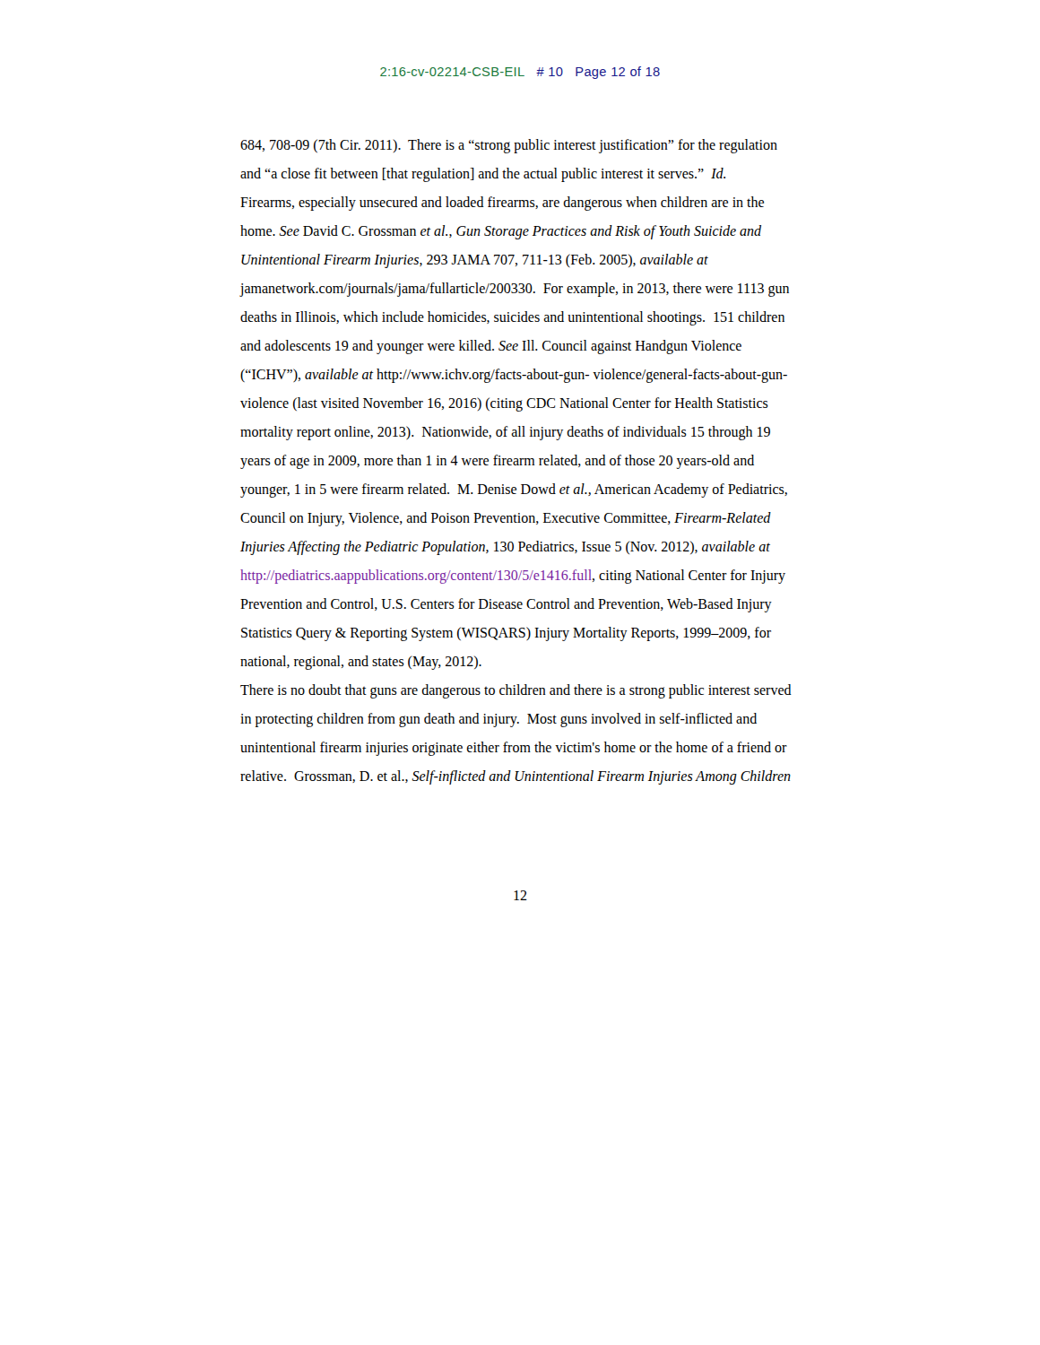2:16-cv-02214-CSB-EIL # 10 Page 12 of 18
684, 708-09 (7th Cir. 2011). There is a “strong public interest justification” for the regulation and “a close fit between [that regulation] and the actual public interest it serves.” Id.
Firearms, especially unsecured and loaded firearms, are dangerous when children are in the home. See David C. Grossman et al., Gun Storage Practices and Risk of Youth Suicide and Unintentional Firearm Injuries, 293 JAMA 707, 711-13 (Feb. 2005), available at jamanetwork.com/journals/jama/fullarticle/200330. For example, in 2013, there were 1113 gun deaths in Illinois, which include homicides, suicides and unintentional shootings. 151 children and adolescents 19 and younger were killed. See Ill. Council against Handgun Violence (“ICHV”), available at http://www.ichv.org/facts-about-gun- violence/general-facts-about-gun-violence (last visited November 16, 2016) (citing CDC National Center for Health Statistics mortality report online, 2013). Nationwide, of all injury deaths of individuals 15 through 19 years of age in 2009, more than 1 in 4 were firearm related, and of those 20 years-old and younger, 1 in 5 were firearm related. M. Denise Dowd et al., American Academy of Pediatrics, Council on Injury, Violence, and Poison Prevention, Executive Committee, Firearm-Related Injuries Affecting the Pediatric Population, 130 Pediatrics, Issue 5 (Nov. 2012), available at http://pediatrics.aappublications.org/content/130/5/e1416.full, citing National Center for Injury Prevention and Control, U.S. Centers for Disease Control and Prevention, Web-Based Injury Statistics Query & Reporting System (WISQARS) Injury Mortality Reports, 1999–2009, for national, regional, and states (May, 2012).
There is no doubt that guns are dangerous to children and there is a strong public interest served in protecting children from gun death and injury. Most guns involved in self-inflicted and unintentional firearm injuries originate either from the victim's home or the home of a friend or relative. Grossman, D. et al., Self-inflicted and Unintentional Firearm Injuries Among Children
12